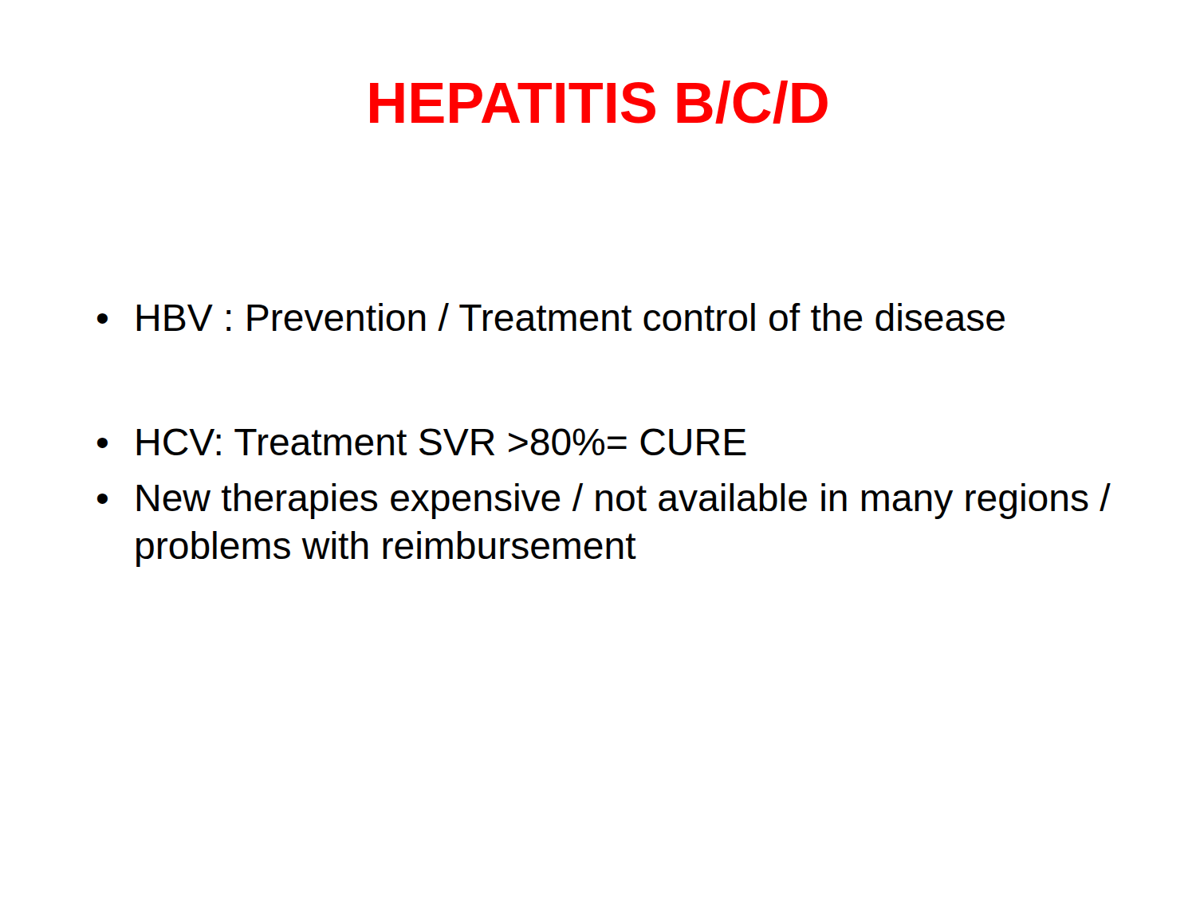HEPATITIS B/C/D
HBV : Prevention / Treatment control of the disease
HCV: Treatment SVR >80%= CURE
New therapies expensive / not available in many regions / problems with reimbursement